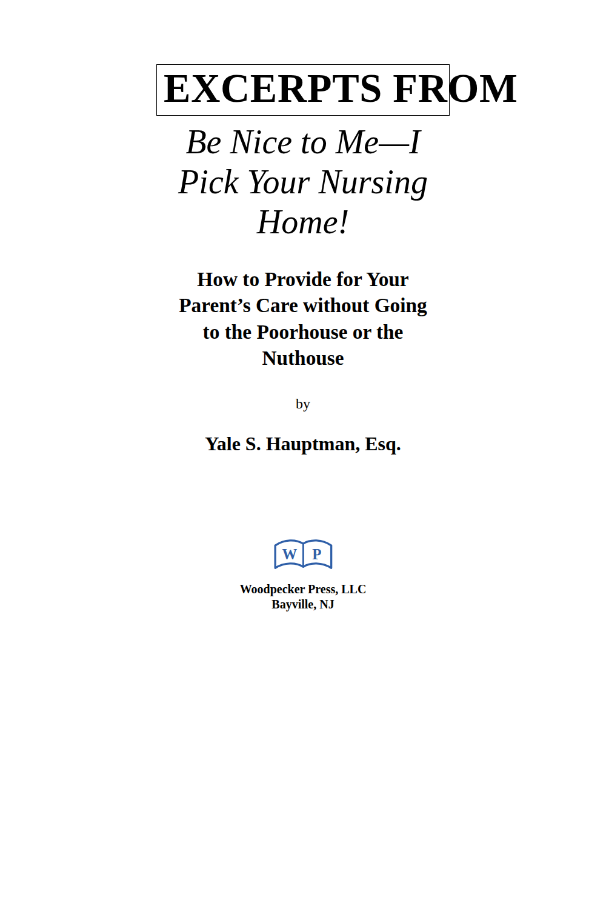EXCERPTS FROM
Be Nice to Me—I Pick Your Nursing Home!
How to Provide for Your Parent’s Care without Going to the Poorhouse or the Nuthouse
by
Yale S. Hauptman, Esq.
W P
Woodpecker Press, LLC
Bayville, NJ